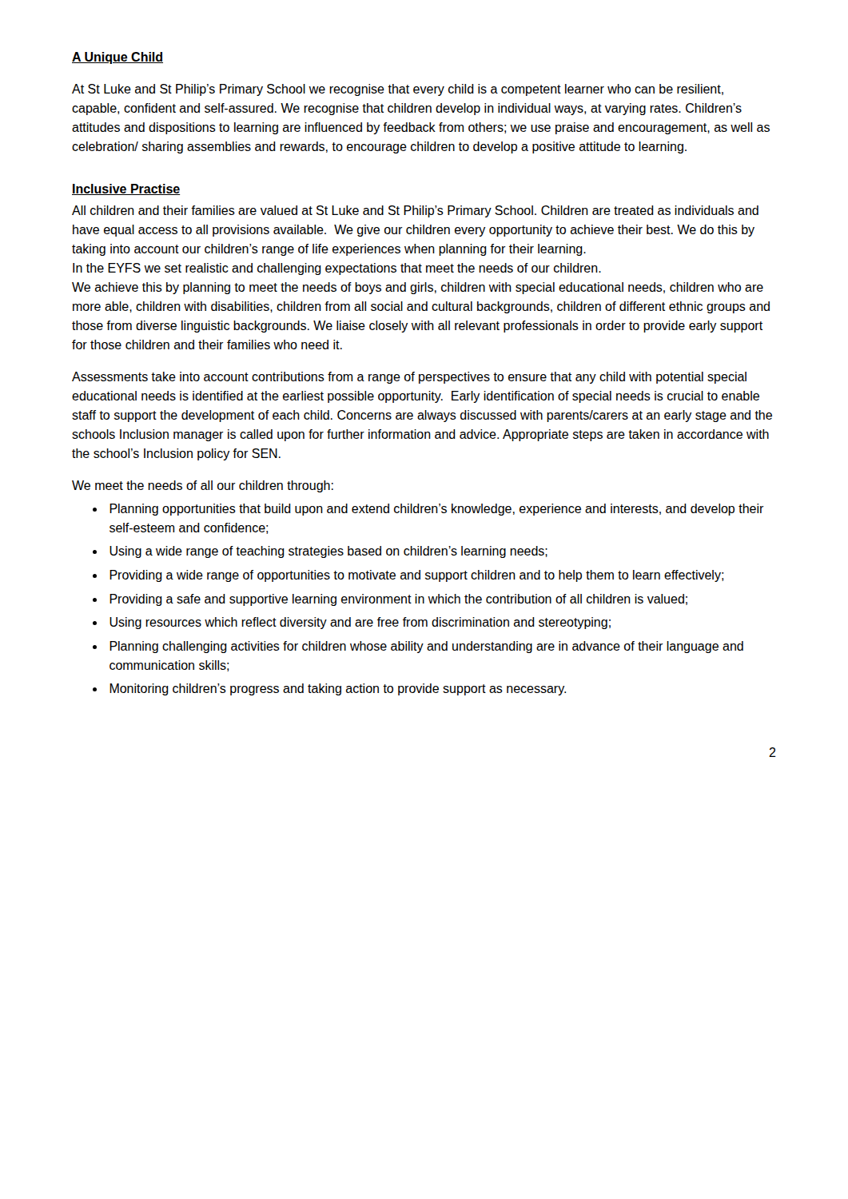A Unique Child
At St Luke and St Philip’s Primary School we recognise that every child is a competent learner who can be resilient, capable, confident and self-assured. We recognise that children develop in individual ways, at varying rates. Children’s attitudes and dispositions to learning are influenced by feedback from others; we use praise and encouragement, as well as celebration/ sharing assemblies and rewards, to encourage children to develop a positive attitude to learning.
Inclusive Practise
All children and their families are valued at St Luke and St Philip’s Primary School. Children are treated as individuals and have equal access to all provisions available. We give our children every opportunity to achieve their best. We do this by taking into account our children’s range of life experiences when planning for their learning.
In the EYFS we set realistic and challenging expectations that meet the needs of our children.
We achieve this by planning to meet the needs of boys and girls, children with special educational needs, children who are more able, children with disabilities, children from all social and cultural backgrounds, children of different ethnic groups and those from diverse linguistic backgrounds. We liaise closely with all relevant professionals in order to provide early support for those children and their families who need it.
Assessments take into account contributions from a range of perspectives to ensure that any child with potential special educational needs is identified at the earliest possible opportunity. Early identification of special needs is crucial to enable staff to support the development of each child. Concerns are always discussed with parents/carers at an early stage and the schools Inclusion manager is called upon for further information and advice. Appropriate steps are taken in accordance with the school’s Inclusion policy for SEN.
We meet the needs of all our children through:
Planning opportunities that build upon and extend children’s knowledge, experience and interests, and develop their self-esteem and confidence;
Using a wide range of teaching strategies based on children’s learning needs;
Providing a wide range of opportunities to motivate and support children and to help them to learn effectively;
Providing a safe and supportive learning environment in which the contribution of all children is valued;
Using resources which reflect diversity and are free from discrimination and stereotyping;
Planning challenging activities for children whose ability and understanding are in advance of their language and communication skills;
Monitoring children’s progress and taking action to provide support as necessary.
2